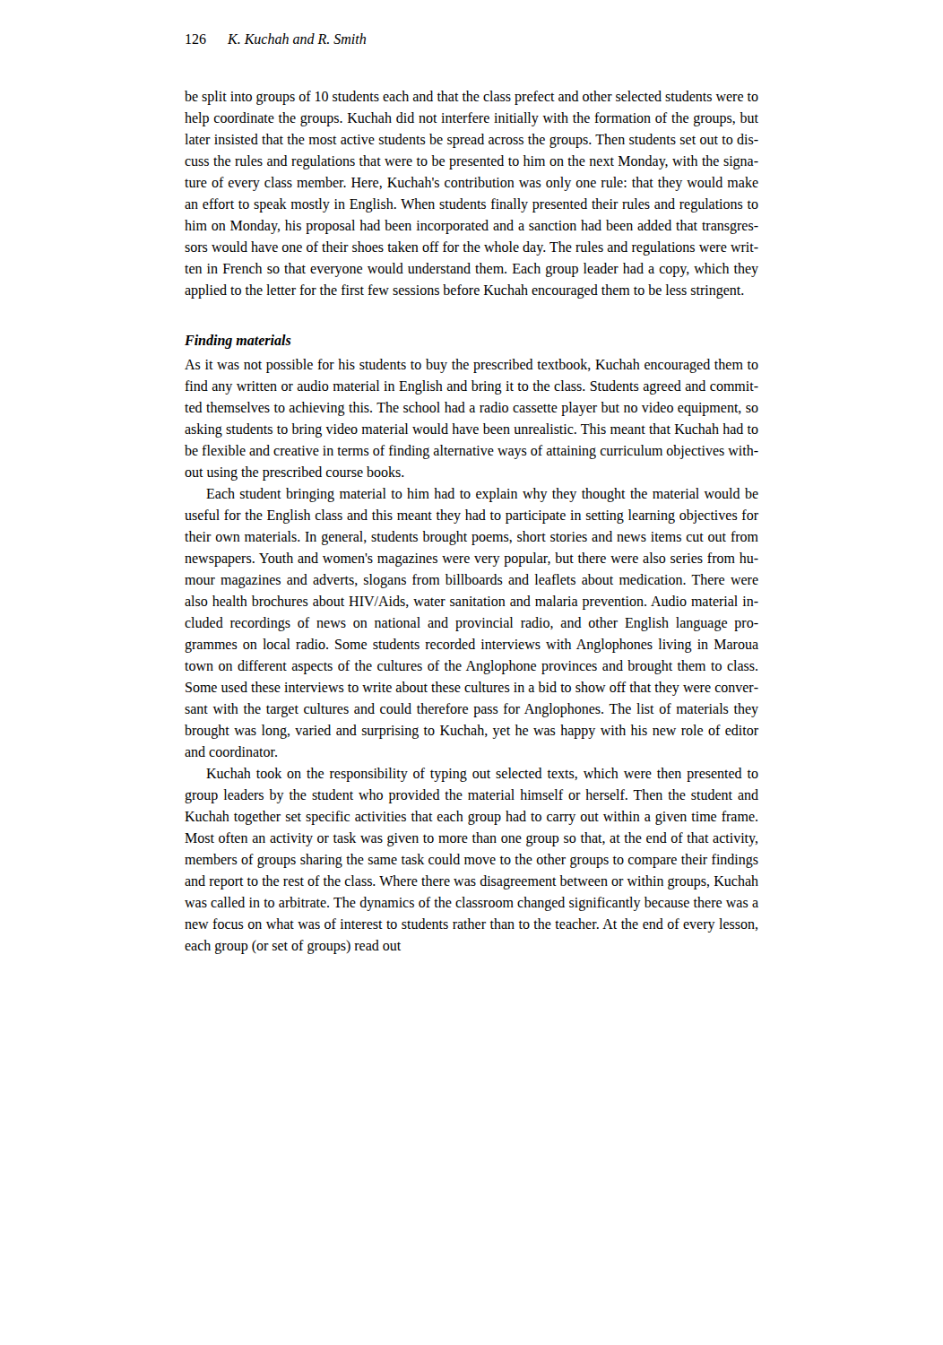126 K. Kuchah and R. Smith
be split into groups of 10 students each and that the class prefect and other selected students were to help coordinate the groups. Kuchah did not interfere initially with the formation of the groups, but later insisted that the most active students be spread across the groups. Then students set out to discuss the rules and regulations that were to be presented to him on the next Monday, with the signature of every class member. Here, Kuchah's contribution was only one rule: that they would make an effort to speak mostly in English. When students finally presented their rules and regulations to him on Monday, his proposal had been incorporated and a sanction had been added that transgressors would have one of their shoes taken off for the whole day. The rules and regulations were written in French so that everyone would understand them. Each group leader had a copy, which they applied to the letter for the first few sessions before Kuchah encouraged them to be less stringent.
Finding materials
As it was not possible for his students to buy the prescribed textbook, Kuchah encouraged them to find any written or audio material in English and bring it to the class. Students agreed and committed themselves to achieving this. The school had a radio cassette player but no video equipment, so asking students to bring video material would have been unrealistic. This meant that Kuchah had to be flexible and creative in terms of finding alternative ways of attaining curriculum objectives without using the prescribed course books.
Each student bringing material to him had to explain why they thought the material would be useful for the English class and this meant they had to participate in setting learning objectives for their own materials. In general, students brought poems, short stories and news items cut out from newspapers. Youth and women's magazines were very popular, but there were also series from humour magazines and adverts, slogans from billboards and leaflets about medication. There were also health brochures about HIV/Aids, water sanitation and malaria prevention. Audio material included recordings of news on national and provincial radio, and other English language programmes on local radio. Some students recorded interviews with Anglophones living in Maroua town on different aspects of the cultures of the Anglophone provinces and brought them to class. Some used these interviews to write about these cultures in a bid to show off that they were conversant with the target cultures and could therefore pass for Anglophones. The list of materials they brought was long, varied and surprising to Kuchah, yet he was happy with his new role of editor and coordinator.
Kuchah took on the responsibility of typing out selected texts, which were then presented to group leaders by the student who provided the material himself or herself. Then the student and Kuchah together set specific activities that each group had to carry out within a given time frame. Most often an activity or task was given to more than one group so that, at the end of that activity, members of groups sharing the same task could move to the other groups to compare their findings and report to the rest of the class. Where there was disagreement between or within groups, Kuchah was called in to arbitrate. The dynamics of the classroom changed significantly because there was a new focus on what was of interest to students rather than to the teacher. At the end of every lesson, each group (or set of groups) read out